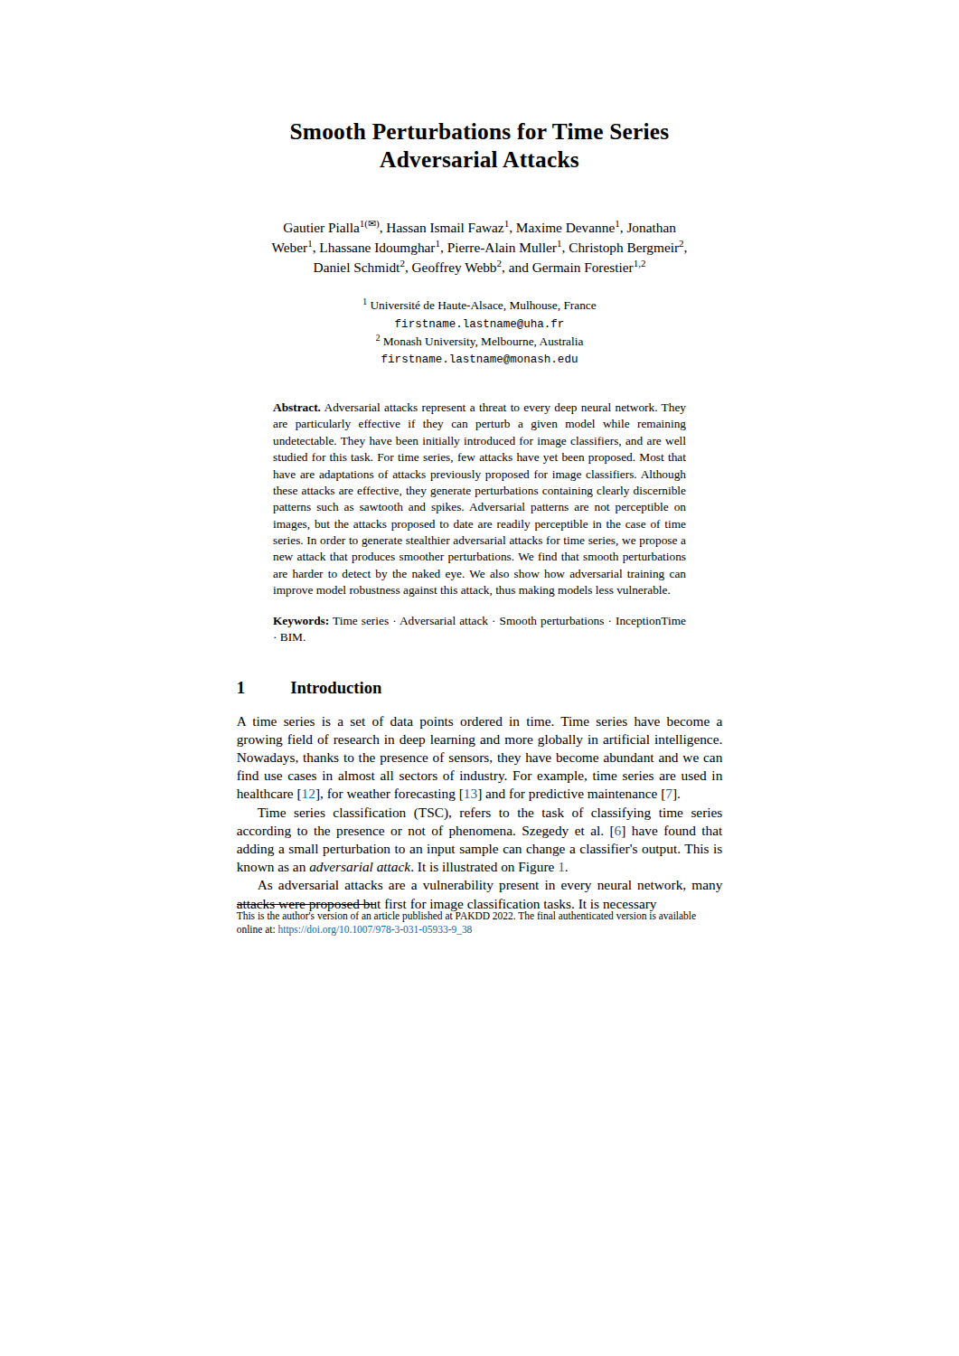Smooth Perturbations for Time Series
Adversarial Attacks
Gautier Pialla1(✉), Hassan Ismail Fawaz1, Maxime Devanne1, Jonathan
Weber1, Lhassane Idoumghar1, Pierre-Alain Muller1, Christoph Bergmeir2,
Daniel Schmidt2, Geoffrey Webb2, and Germain Forestier1,2
1 Université de Haute-Alsace, Mulhouse, France
firstname.lastname@uha.fr
2 Monash University, Melbourne, Australia
firstname.lastname@monash.edu
Abstract. Adversarial attacks represent a threat to every deep neural network. They are particularly effective if they can perturb a given model while remaining undetectable. They have been initially introduced for image classifiers, and are well studied for this task. For time series, few attacks have yet been proposed. Most that have are adaptations of attacks previously proposed for image classifiers. Although these attacks are effective, they generate perturbations containing clearly discernible patterns such as sawtooth and spikes. Adversarial patterns are not perceptible on images, but the attacks proposed to date are readily perceptible in the case of time series. In order to generate stealthier adversarial attacks for time series, we propose a new attack that produces smoother perturbations. We find that smooth perturbations are harder to detect by the naked eye. We also show how adversarial training can improve model robustness against this attack, thus making models less vulnerable.
Keywords: Time series · Adversarial attack · Smooth perturbations · InceptionTime · BIM.
1 Introduction
A time series is a set of data points ordered in time. Time series have become a growing field of research in deep learning and more globally in artificial intelligence. Nowadays, thanks to the presence of sensors, they have become abundant and we can find use cases in almost all sectors of industry. For example, time series are used in healthcare [12], for weather forecasting [13] and for predictive maintenance [7].
Time series classification (TSC), refers to the task of classifying time series according to the presence or not of phenomena. Szegedy et al. [6] have found that adding a small perturbation to an input sample can change a classifier's output. This is known as an adversarial attack. It is illustrated on Figure 1.
As adversarial attacks are a vulnerability present in every neural network, many attacks were proposed but first for image classification tasks. It is necessary
This is the author's version of an article published at PAKDD 2022. The final authenticated version is available online at: https://doi.org/10.1007/978-3-031-05933-9_38